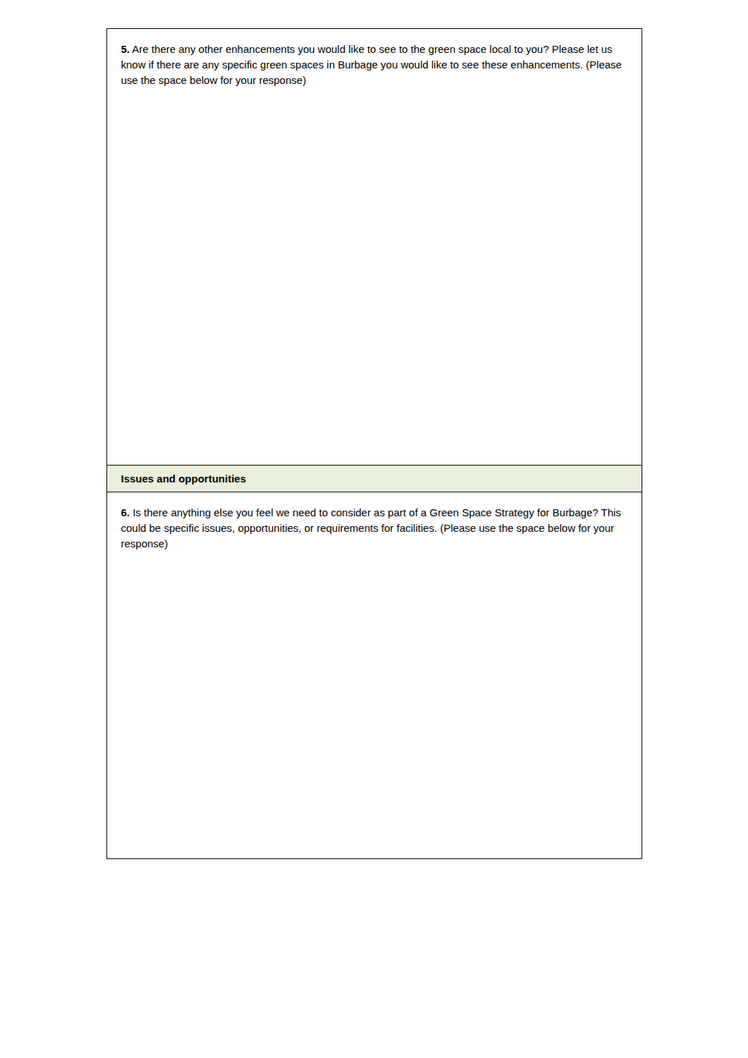5. Are there any other enhancements you would like to see to the green space local to you? Please let us know if there are any specific green spaces in Burbage you would like to see these enhancements. (Please use the space below for your response)
Issues and opportunities
6. Is there anything else you feel we need to consider as part of a Green Space Strategy for Burbage? This could be specific issues, opportunities, or requirements for facilities. (Please use the space below for your response)